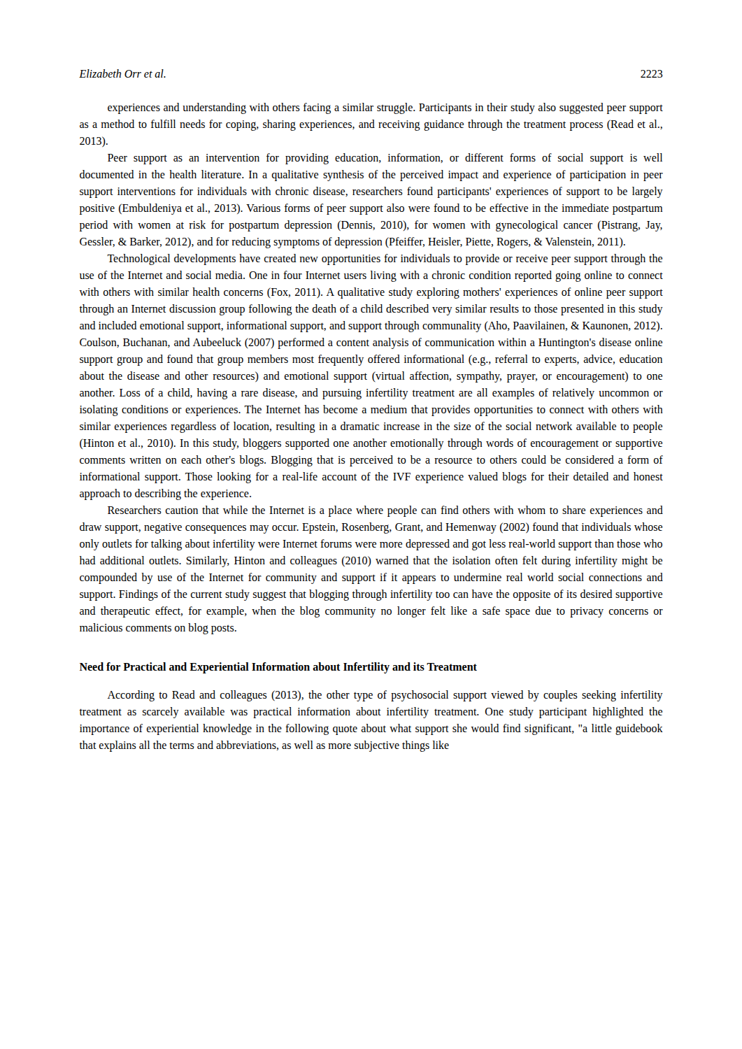Elizabeth Orr et al. 2223
experiences and understanding with others facing a similar struggle. Participants in their study also suggested peer support as a method to fulfill needs for coping, sharing experiences, and receiving guidance through the treatment process (Read et al., 2013).
Peer support as an intervention for providing education, information, or different forms of social support is well documented in the health literature. In a qualitative synthesis of the perceived impact and experience of participation in peer support interventions for individuals with chronic disease, researchers found participants' experiences of support to be largely positive (Embuldeniya et al., 2013). Various forms of peer support also were found to be effective in the immediate postpartum period with women at risk for postpartum depression (Dennis, 2010), for women with gynecological cancer (Pistrang, Jay, Gessler, & Barker, 2012), and for reducing symptoms of depression (Pfeiffer, Heisler, Piette, Rogers, & Valenstein, 2011).
Technological developments have created new opportunities for individuals to provide or receive peer support through the use of the Internet and social media. One in four Internet users living with a chronic condition reported going online to connect with others with similar health concerns (Fox, 2011). A qualitative study exploring mothers' experiences of online peer support through an Internet discussion group following the death of a child described very similar results to those presented in this study and included emotional support, informational support, and support through communality (Aho, Paavilainen, & Kaunonen, 2012). Coulson, Buchanan, and Aubeeluck (2007) performed a content analysis of communication within a Huntington's disease online support group and found that group members most frequently offered informational (e.g., referral to experts, advice, education about the disease and other resources) and emotional support (virtual affection, sympathy, prayer, or encouragement) to one another. Loss of a child, having a rare disease, and pursuing infertility treatment are all examples of relatively uncommon or isolating conditions or experiences. The Internet has become a medium that provides opportunities to connect with others with similar experiences regardless of location, resulting in a dramatic increase in the size of the social network available to people (Hinton et al., 2010). In this study, bloggers supported one another emotionally through words of encouragement or supportive comments written on each other's blogs. Blogging that is perceived to be a resource to others could be considered a form of informational support. Those looking for a real-life account of the IVF experience valued blogs for their detailed and honest approach to describing the experience.
Researchers caution that while the Internet is a place where people can find others with whom to share experiences and draw support, negative consequences may occur. Epstein, Rosenberg, Grant, and Hemenway (2002) found that individuals whose only outlets for talking about infertility were Internet forums were more depressed and got less real-world support than those who had additional outlets. Similarly, Hinton and colleagues (2010) warned that the isolation often felt during infertility might be compounded by use of the Internet for community and support if it appears to undermine real world social connections and support. Findings of the current study suggest that blogging through infertility too can have the opposite of its desired supportive and therapeutic effect, for example, when the blog community no longer felt like a safe space due to privacy concerns or malicious comments on blog posts.
Need for Practical and Experiential Information about Infertility and its Treatment
According to Read and colleagues (2013), the other type of psychosocial support viewed by couples seeking infertility treatment as scarcely available was practical information about infertility treatment. One study participant highlighted the importance of experiential knowledge in the following quote about what support she would find significant, "a little guidebook that explains all the terms and abbreviations, as well as more subjective things like